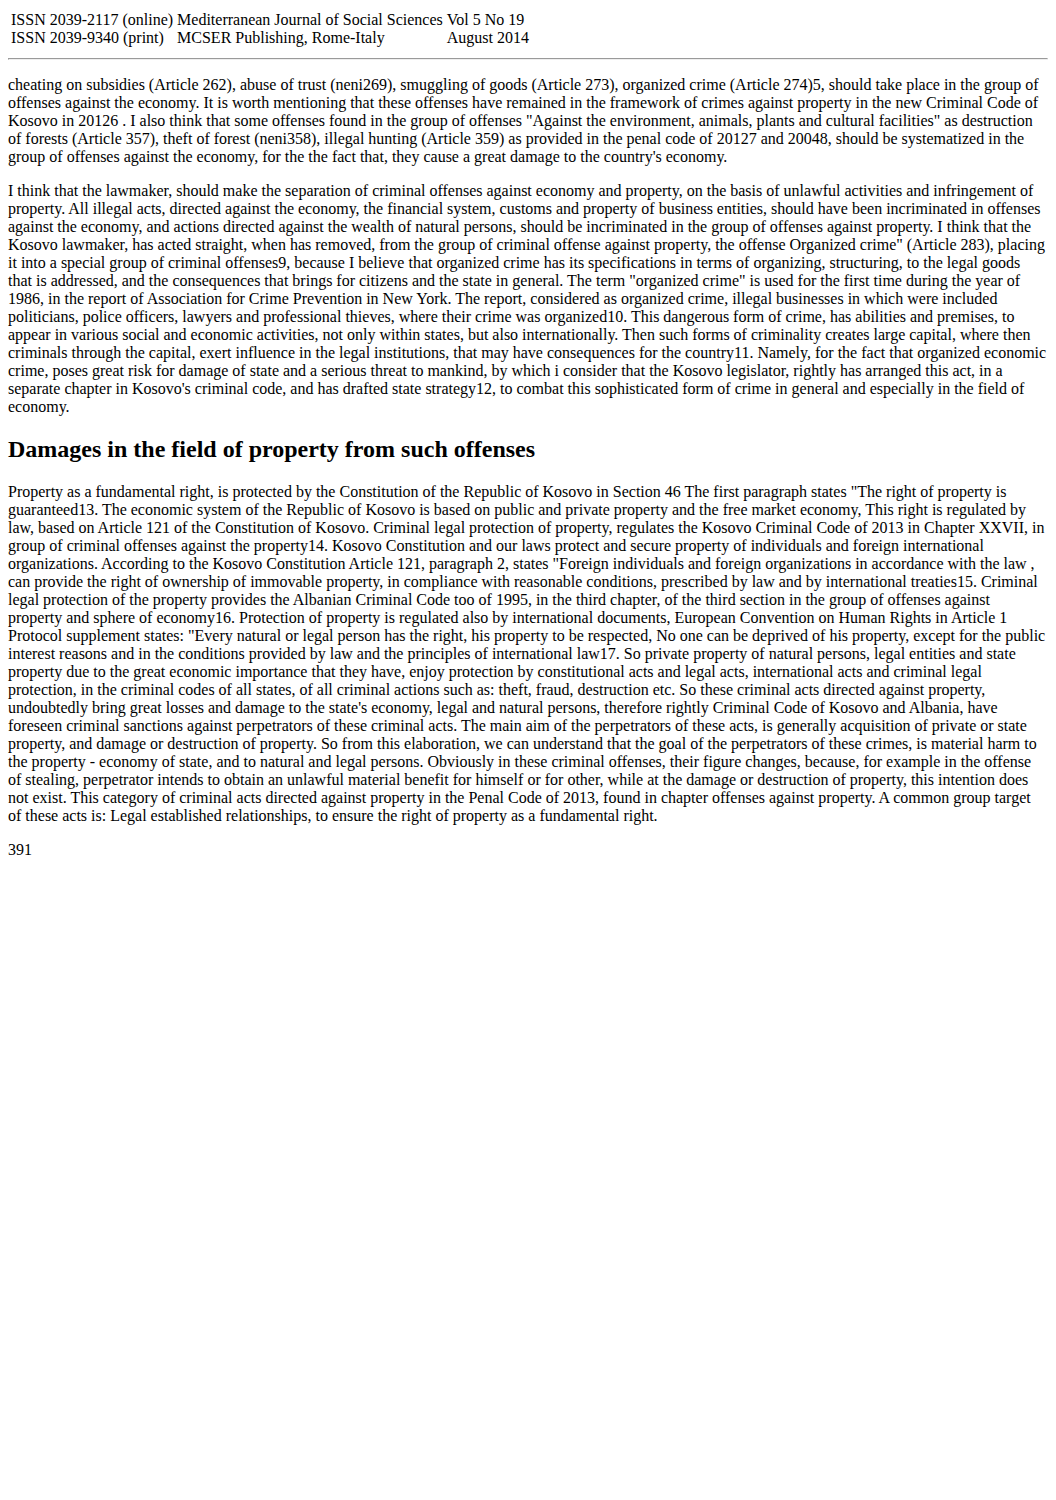| ISSN 2039-2117 (online) ISSN 2039-9340 (print) | Mediterranean Journal of Social Sciences MCSER Publishing, Rome-Italy | Vol 5 No 19 August 2014 |
cheating on subsidies (Article 262), abuse of trust (neni269), smuggling of goods (Article 273), organized crime (Article 274)5, should take place in the group of offenses against the economy. It is worth mentioning that these offenses have remained in the framework of crimes against property in the new Criminal Code of Kosovo in 20126 . I also think that some offenses found in the group of offenses "Against the environment, animals, plants and cultural facilities" as destruction of forests (Article 357), theft of forest (neni358), illegal hunting (Article 359) as provided in the penal code of 20127 and 20048, should be systematized in the group of offenses against the economy, for the the fact that, they cause a great damage to the country's economy.
I think that the lawmaker, should make the separation of criminal offenses against economy and property, on the basis of unlawful activities and infringement of property. All illegal acts, directed against the economy, the financial system, customs and property of business entities, should have been incriminated in offenses against the economy, and actions directed against the wealth of natural persons, should be incriminated in the group of offenses against property. I think that the Kosovo lawmaker, has acted straight, when has removed, from the group of criminal offense against property, the offense Organized crime" (Article 283), placing it into a special group of criminal offenses9, because I believe that organized crime has its specifications in terms of organizing, structuring, to the legal goods that is addressed, and the consequences that brings for citizens and the state in general. The term "organized crime" is used for the first time during the year of 1986, in the report of Association for Crime Prevention in New York. The report, considered as organized crime, illegal businesses in which were included politicians, police officers, lawyers and professional thieves, where their crime was organized10. This dangerous form of crime, has abilities and premises, to appear in various social and economic activities, not only within states, but also internationally. Then such forms of criminality creates large capital, where then criminals through the capital, exert influence in the legal institutions, that may have consequences for the country11. Namely, for the fact that organized economic crime, poses great risk for damage of state and a serious threat to mankind, by which i consider that the Kosovo legislator, rightly has arranged this act, in a separate chapter in Kosovo's criminal code, and has drafted state strategy12, to combat this sophisticated form of crime in general and especially in the field of economy.
Damages in the field of property from such offenses
Property as a fundamental right, is protected by the Constitution of the Republic of Kosovo in Section 46 The first paragraph states "The right of property is guaranteed13. The economic system of the Republic of Kosovo is based on public and private property and the free market economy, This right is regulated by law, based on Article 121 of the Constitution of Kosovo. Criminal legal protection of property, regulates the Kosovo Criminal Code of 2013 in Chapter XXVII, in group of criminal offenses against the property14. Kosovo Constitution and our laws protect and secure property of individuals and foreign international organizations. According to the Kosovo Constitution Article 121, paragraph 2, states "Foreign individuals and foreign organizations in accordance with the law , can provide the right of ownership of immovable property, in compliance with reasonable conditions, prescribed by law and by international treaties15. Criminal legal protection of the property provides the Albanian Criminal Code too of 1995, in the third chapter, of the third section in the group of offenses against property and sphere of economy16. Protection of property is regulated also by international documents, European Convention on Human Rights in Article 1 Protocol supplement states: "Every natural or legal person has the right, his property to be respected, No one can be deprived of his property, except for the public interest reasons and in the conditions provided by law and the principles of international law17. So private property of natural persons, legal entities and state property due to the great economic importance that they have, enjoy protection by constitutional acts and legal acts, international acts and criminal legal protection, in the criminal codes of all states, of all criminal actions such as: theft, fraud, destruction etc. So these criminal acts directed against property, undoubtedly bring great losses and damage to the state's economy, legal and natural persons, therefore rightly Criminal Code of Kosovo and Albania, have foreseen criminal sanctions against perpetrators of these criminal acts. The main aim of the perpetrators of these acts, is generally acquisition of private or state property, and damage or destruction of property. So from this elaboration, we can understand that the goal of the perpetrators of these crimes, is material harm to the property - economy of state, and to natural and legal persons. Obviously in these criminal offenses, their figure changes, because, for example in the offense of stealing, perpetrator intends to obtain an unlawful material benefit for himself or for other, while at the damage or destruction of property, this intention does not exist. This category of criminal acts directed against property in the Penal Code of 2013, found in chapter offenses against property. A common group target of these acts is: Legal established relationships, to ensure the right of property as a fundamental right.
391